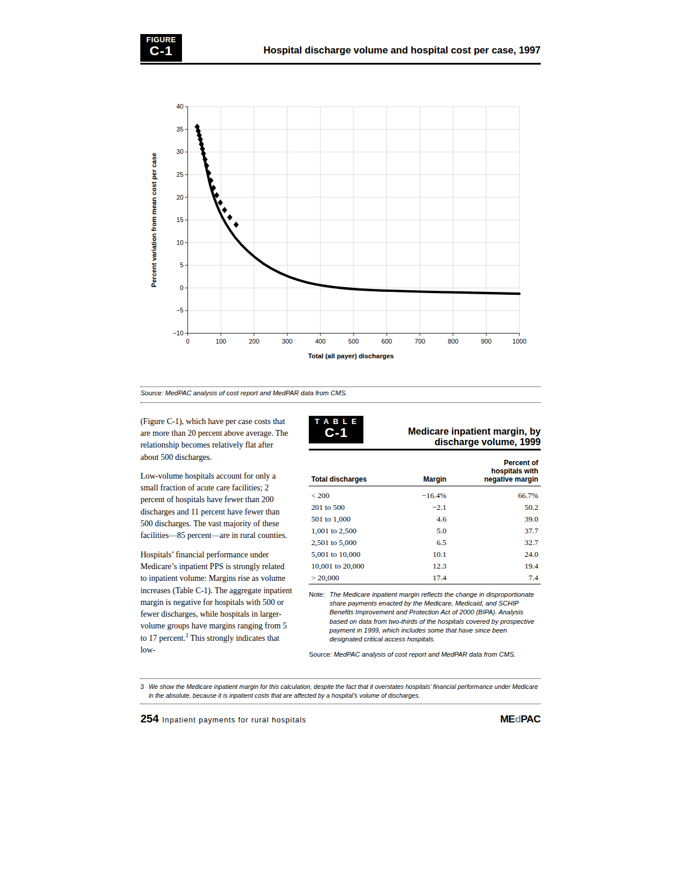FIGURE C-1
Hospital discharge volume and hospital cost per case, 1997
40 35 30 25 20 15 10 5 0 −5 −10 0 100 200 300 400 500 600 700 800 900 1000 Total (all payer) discharges Percent variation from mean cost per case
Source: MedPAC analysis of cost report and MedPAR data from CMS.
(Figure C-1), which have per case costs that are more than 20 percent above average. The relationship becomes relatively flat after about 500 discharges.
Low-volume hospitals account for only a small fraction of acute care facilities; 2 percent of hospitals have fewer than 200 discharges and 11 percent have fewer than 500 discharges. The vast majority of these facilities—85 percent—are in rural counties.
Hospitals’ financial performance under Medicare’s inpatient PPS is strongly related to inpatient volume: Margins rise as volume increases (Table C-1). The aggregate inpatient margin is negative for hospitals with 500 or fewer discharges, while hospitals in larger-volume groups have margins ranging from 5 to 17 percent.3 This strongly indicates that low-
T A B L E C-1
Medicare inpatient margin, by discharge volume, 1999
| Total discharges | Margin | Percent of hospitals with negative margin |
| --- | --- | --- |
| < 200 | −16.4% | 66.7% |
| 201 to 500 | −2.1 | 50.2 |
| 501 to 1,000 | 4.6 | 39.0 |
| 1,001 to 2,500 | 5.0 | 37.7 |
| 2,501 to 5,000 | 6.5 | 32.7 |
| 5,001 to 10,000 | 10.1 | 24.0 |
| 10,001 to 20,000 | 12.3 | 19.4 |
| > 20,000 | 17.4 | 7.4 |
Note: The Medicare inpatient margin reflects the change in disproportionate share payments enacted by the Medicare, Medicaid, and SCHIP Benefits Improvement and Protection Act of 2000 (BIPA). Analysis based on data from two-thirds of the hospitals covered by prospective payment in 1999, which includes some that have since been designated critical access hospitals.
Source: MedPAC analysis of cost report and MedPAR data from CMS.
3 We show the Medicare inpatient margin for this calculation, despite the fact that it overstates hospitals’ financial performance under Medicare in the absolute, because it is inpatient costs that are affected by a hospital’s volume of discharges.
254 Inpatient payments for rural hospitals
MEd PAC